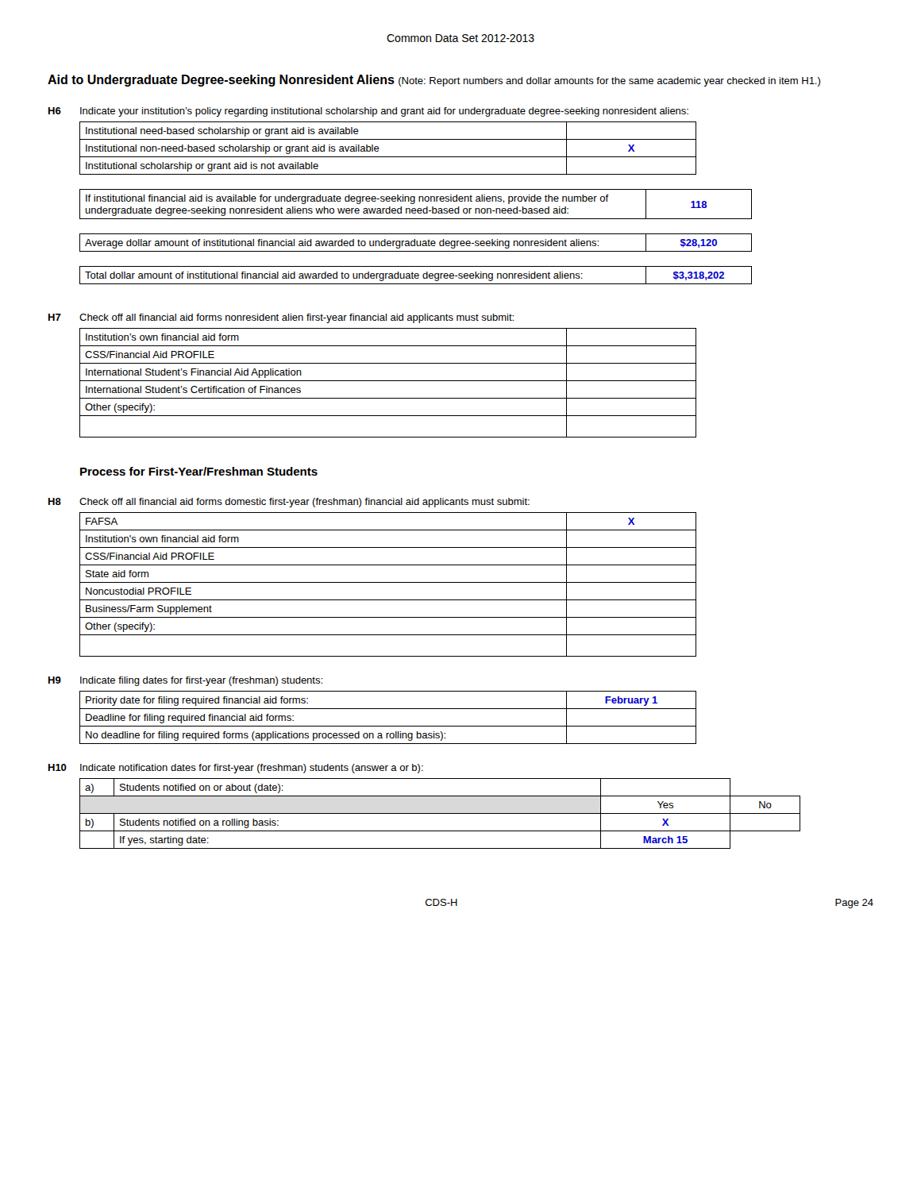Common Data Set 2012-2013
Aid to Undergraduate Degree-seeking Nonresident Aliens (Note: Report numbers and dollar amounts for the same academic year checked in item H1.)
H6
Indicate your institution’s policy regarding institutional scholarship and grant aid for undergraduate degree-seeking nonresident aliens:
| Institutional need-based scholarship or grant aid is available | |
| Institutional non-need-based scholarship or grant aid is available | X |
| Institutional scholarship or grant aid is not available | |
| If institutional financial aid is available for undergraduate degree-seeking nonresident aliens, provide the number of undergraduate degree-seeking nonresident aliens who were awarded need-based or non-need-based aid: | 118 |
| Average dollar amount of institutional financial aid awarded to undergraduate degree-seeking nonresident aliens: | $28,120 |
| Total dollar amount of institutional financial aid awarded to undergraduate degree-seeking nonresident aliens: | $3,318,202 |
H7
Check off all financial aid forms nonresident alien first-year financial aid applicants must submit:
| Institution’s own financial aid form | |
| CSS/Financial Aid PROFILE | |
| International Student’s Financial Aid Application | |
| International Student’s Certification of Finances | |
| Other (specify): | |
Process for First-Year/Freshman Students
H8
Check off all financial aid forms domestic first-year (freshman) financial aid applicants must submit:
| FAFSA | X |
| Institution's own financial aid form | |
| CSS/Financial Aid PROFILE | |
| State aid form | |
| Noncustodial PROFILE | |
| Business/Farm Supplement | |
| Other (specify): | |
H9
Indicate filing dates for first-year (freshman) students:
| Priority date for filing required financial aid forms: | February 1 |
| Deadline for filing required financial aid forms: | |
| No deadline for filing required forms (applications processed on a rolling basis): | |
H10
Indicate notification dates for first-year (freshman) students (answer a or b):
| a) | Students notified on or about (date): | |
| | Yes | No |
| b) | Students notified on a rolling basis: | X | |
| | If yes, starting date: | March 15 |
CDS-H
Page 24